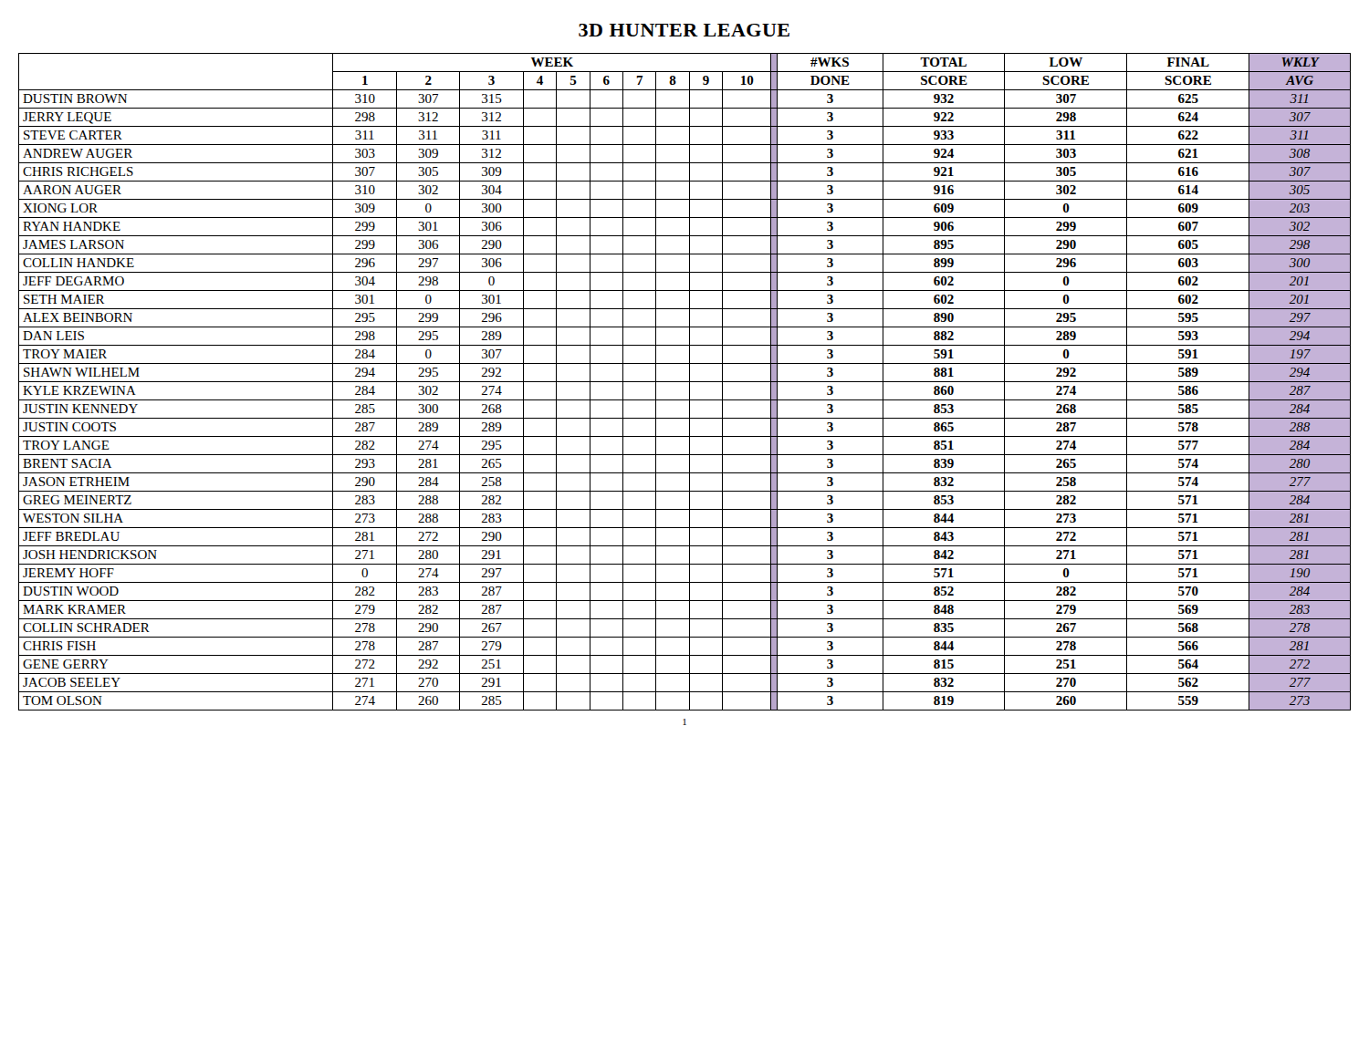3D HUNTER LEAGUE
| | WEEK | | #WKS | TOTAL | LOW | FINAL | WKLY |
| --- | --- | --- | --- | --- | --- | --- | --- |
| 1 | 2 | 3 | 4 | 5 | 6 | 7 | 8 | 9 | 10 | | DONE | SCORE | SCORE | SCORE | AVG |
| DUSTIN BROWN | 310 | 307 | 315 | | | | | | | | | 3 | 932 | 307 | 625 | 311 |
| JERRY LEQUE | 298 | 312 | 312 | | | | | | | | | 3 | 922 | 298 | 624 | 307 |
| STEVE CARTER | 311 | 311 | 311 | | | | | | | | | 3 | 933 | 311 | 622 | 311 |
| ANDREW AUGER | 303 | 309 | 312 | | | | | | | | | 3 | 924 | 303 | 621 | 308 |
| CHRIS RICHGELS | 307 | 305 | 309 | | | | | | | | | 3 | 921 | 305 | 616 | 307 |
| AARON AUGER | 310 | 302 | 304 | | | | | | | | | 3 | 916 | 302 | 614 | 305 |
| XIONG LOR | 309 | 0 | 300 | | | | | | | | | 3 | 609 | 0 | 609 | 203 |
| RYAN HANDKE | 299 | 301 | 306 | | | | | | | | | 3 | 906 | 299 | 607 | 302 |
| JAMES LARSON | 299 | 306 | 290 | | | | | | | | | 3 | 895 | 290 | 605 | 298 |
| COLLIN HANDKE | 296 | 297 | 306 | | | | | | | | | 3 | 899 | 296 | 603 | 300 |
| JEFF DEGARMO | 304 | 298 | 0 | | | | | | | | | 3 | 602 | 0 | 602 | 201 |
| SETH MAIER | 301 | 0 | 301 | | | | | | | | | 3 | 602 | 0 | 602 | 201 |
| ALEX BEINBORN | 295 | 299 | 296 | | | | | | | | | 3 | 890 | 295 | 595 | 297 |
| DAN LEIS | 298 | 295 | 289 | | | | | | | | | 3 | 882 | 289 | 593 | 294 |
| TROY MAIER | 284 | 0 | 307 | | | | | | | | | 3 | 591 | 0 | 591 | 197 |
| SHAWN WILHELM | 294 | 295 | 292 | | | | | | | | | 3 | 881 | 292 | 589 | 294 |
| KYLE KRZEWINA | 284 | 302 | 274 | | | | | | | | | 3 | 860 | 274 | 586 | 287 |
| JUSTIN KENNEDY | 285 | 300 | 268 | | | | | | | | | 3 | 853 | 268 | 585 | 284 |
| JUSTIN COOTS | 287 | 289 | 289 | | | | | | | | | 3 | 865 | 287 | 578 | 288 |
| TROY LANGE | 282 | 274 | 295 | | | | | | | | | 3 | 851 | 274 | 577 | 284 |
| BRENT SACIA | 293 | 281 | 265 | | | | | | | | | 3 | 839 | 265 | 574 | 280 |
| JASON ETRHEIM | 290 | 284 | 258 | | | | | | | | | 3 | 832 | 258 | 574 | 277 |
| GREG MEINERTZ | 283 | 288 | 282 | | | | | | | | | 3 | 853 | 282 | 571 | 284 |
| WESTON SILHA | 273 | 288 | 283 | | | | | | | | | 3 | 844 | 273 | 571 | 281 |
| JEFF BREDLAU | 281 | 272 | 290 | | | | | | | | | 3 | 843 | 272 | 571 | 281 |
| JOSH HENDRICKSON | 271 | 280 | 291 | | | | | | | | | 3 | 842 | 271 | 571 | 281 |
| JEREMY HOFF | 0 | 274 | 297 | | | | | | | | | 3 | 571 | 0 | 571 | 190 |
| DUSTIN WOOD | 282 | 283 | 287 | | | | | | | | | 3 | 852 | 282 | 570 | 284 |
| MARK KRAMER | 279 | 282 | 287 | | | | | | | | | 3 | 848 | 279 | 569 | 283 |
| COLLIN SCHRADER | 278 | 290 | 267 | | | | | | | | | 3 | 835 | 267 | 568 | 278 |
| CHRIS FISH | 278 | 287 | 279 | | | | | | | | | 3 | 844 | 278 | 566 | 281 |
| GENE GERRY | 272 | 292 | 251 | | | | | | | | | 3 | 815 | 251 | 564 | 272 |
| JACOB SEELEY | 271 | 270 | 291 | | | | | | | | | 3 | 832 | 270 | 562 | 277 |
| TOM OLSON | 274 | 260 | 285 | | | | | | | | | 3 | 819 | 260 | 559 | 273 |
1